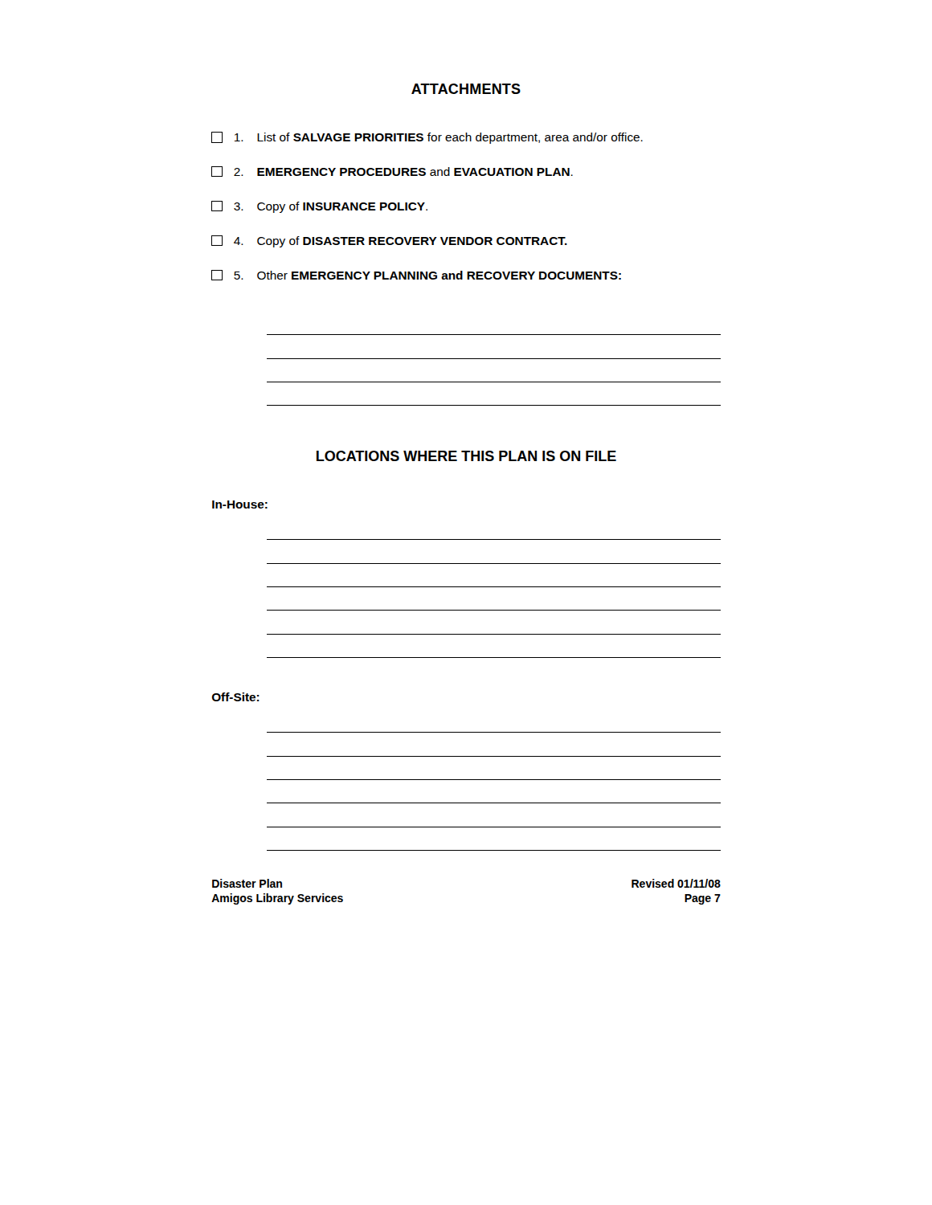ATTACHMENTS
1. List of SALVAGE PRIORITIES for each department, area and/or office.
2. EMERGENCY PROCEDURES and EVACUATION PLAN.
3. Copy of INSURANCE POLICY.
4. Copy of DISASTER RECOVERY VENDOR CONTRACT.
5. Other EMERGENCY PLANNING and RECOVERY DOCUMENTS:
LOCATIONS WHERE THIS PLAN IS ON FILE
In-House:
Off-Site:
Disaster Plan
Amigos Library Services
Revised 01/11/08
Page 7